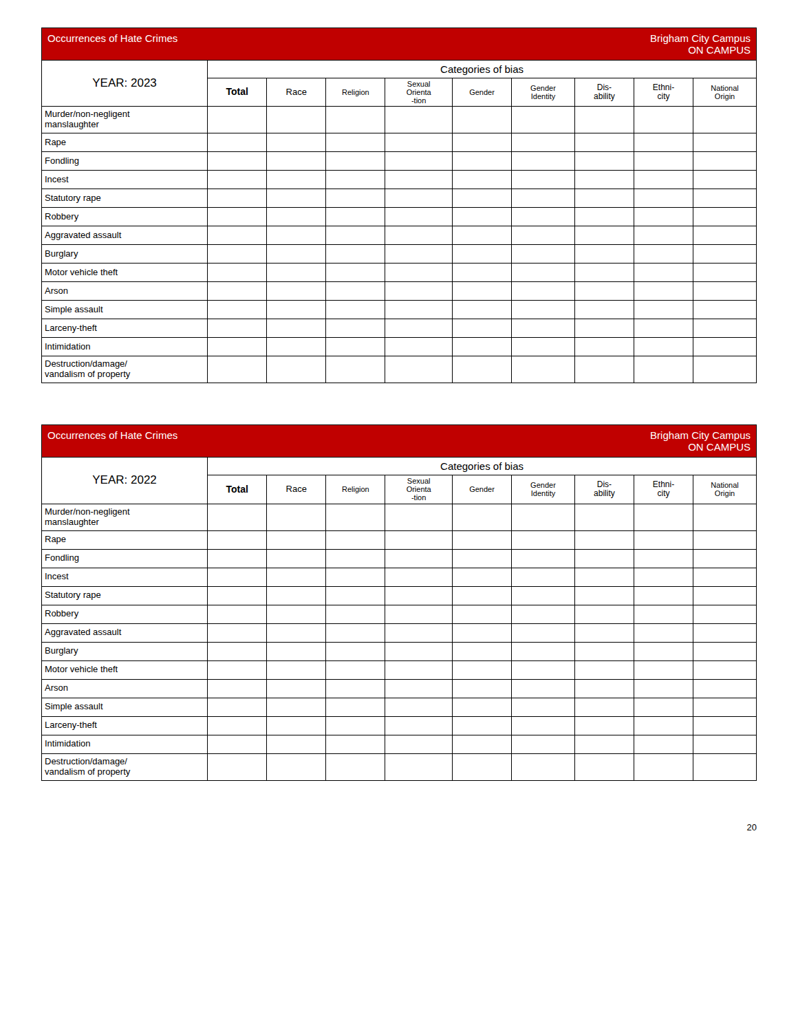| Occurrences of Hate Crimes Brigham City Campus ON CAMPUS |
| YEAR: 2023 | Categories of bias |
| Total | Race | Religion | Sexual Orienta -tion | Gender | Gender Identity | Dis- ability | Ethni- city | National Origin |
| Murder/non-negligent manslaughter | | | | | | | | | |
| Rape | | | | | | | | | |
| Fondling | | | | | | | | | |
| Incest | | | | | | | | | |
| Statutory rape | | | | | | | | | |
| Robbery | | | | | | | | | |
| Aggravated assault | | | | | | | | | |
| Burglary | | | | | | | | | |
| Motor vehicle theft | | | | | | | | | |
| Arson | | | | | | | | | |
| Simple assault | | | | | | | | | |
| Larceny-theft | | | | | | | | | |
| Intimidation | | | | | | | | | |
| Destruction/damage/ vandalism of property | | | | | | | | | |
| Occurrences of Hate Crimes Brigham City Campus ON CAMPUS |
| YEAR: 2022 | Categories of bias |
| Total | Race | Religion | Sexual Orienta -tion | Gender | Gender Identity | Dis- ability | Ethni- city | National Origin |
| Murder/non-negligent manslaughter | | | | | | | | | |
| Rape | | | | | | | | | |
| Fondling | | | | | | | | | |
| Incest | | | | | | | | | |
| Statutory rape | | | | | | | | | |
| Robbery | | | | | | | | | |
| Aggravated assault | | | | | | | | | |
| Burglary | | | | | | | | | |
| Motor vehicle theft | | | | | | | | | |
| Arson | | | | | | | | | |
| Simple assault | | | | | | | | | |
| Larceny-theft | | | | | | | | | |
| Intimidation | | | | | | | | | |
| Destruction/damage/ vandalism of property | | | | | | | | | |
20